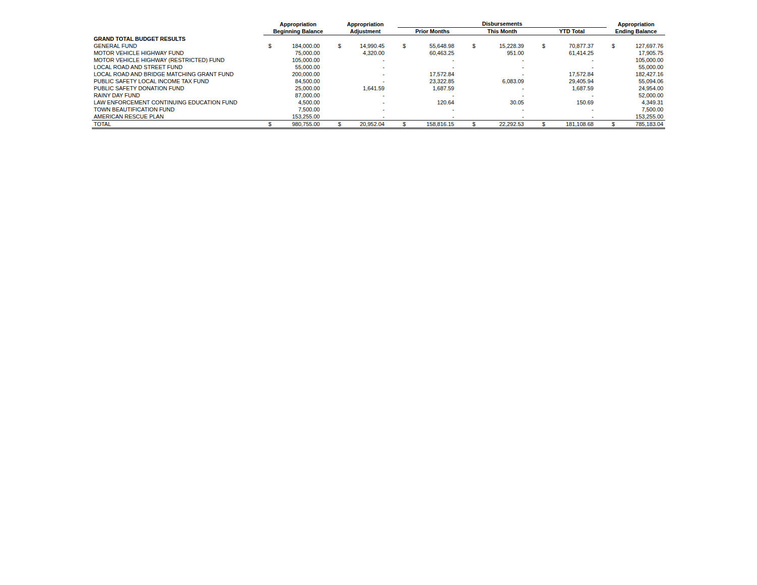| | Appropriation | Appropriation | Disbursements | Appropriation |
| | Beginning Balance | Adjustment | Prior Months | This Month | YTD Total | Ending Balance |
| GRAND TOTAL BUDGET RESULTS | |
| GENERAL FUND | $ | 184,000.00 | | $ | 14,990.45 | | $ | 55,648.98 | | $ | 15,228.39 | | $ | 70,877.37 | | $ | 127,697.76 |
| MOTOR VEHICLE HIGHWAY FUND | | 75,000.00 | | | 4,320.00 | | | 60,463.25 | | | 951.00 | | | 61,414.25 | | | 17,905.75 |
| MOTOR VEHICLE HIGHWAY (RESTRICTED) FUND | | 105,000.00 | | | - | | | - | | | - | | | - | | | 105,000.00 |
| LOCAL ROAD AND STREET FUND | | 55,000.00 | | | - | | | - | | | - | | | - | | | 55,000.00 |
| LOCAL ROAD AND BRIDGE MATCHING GRANT FUND | | 200,000.00 | | | - | | | 17,572.84 | | | - | | | 17,572.84 | | | 182,427.16 |
| PUBLIC SAFETY LOCAL INCOME TAX FUND | | 84,500.00 | | | - | | | 23,322.85 | | | 6,083.09 | | | 29,405.94 | | | 55,094.06 |
| PUBLIC SAFETY DONATION FUND | | 25,000.00 | | | 1,641.59 | | | 1,687.59 | | | - | | | 1,687.59 | | | 24,954.00 |
| RAINY DAY FUND | | 87,000.00 | | | - | | | - | | | - | | | - | | | 52,000.00 |
| LAW ENFORCEMENT CONTINUING EDUCATION FUND | | 4,500.00 | | | - | | | 120.64 | | | 30.05 | | | 150.69 | | | 4,349.31 |
| TOWN BEAUTIFICATION FUND | | 7,500.00 | | | - | | | - | | | - | | | - | | | 7,500.00 |
| AMERICAN RESCUE PLAN | | 153,255.00 | | | - | | | - | | | - | | | - | | | 153,255.00 |
| TOTAL | $ | 980,755.00 | | $ | 20,952.04 | | $ | 158,816.15 | | $ | 22,292.53 | | $ | 181,108.68 | | $ | 785,183.04 |